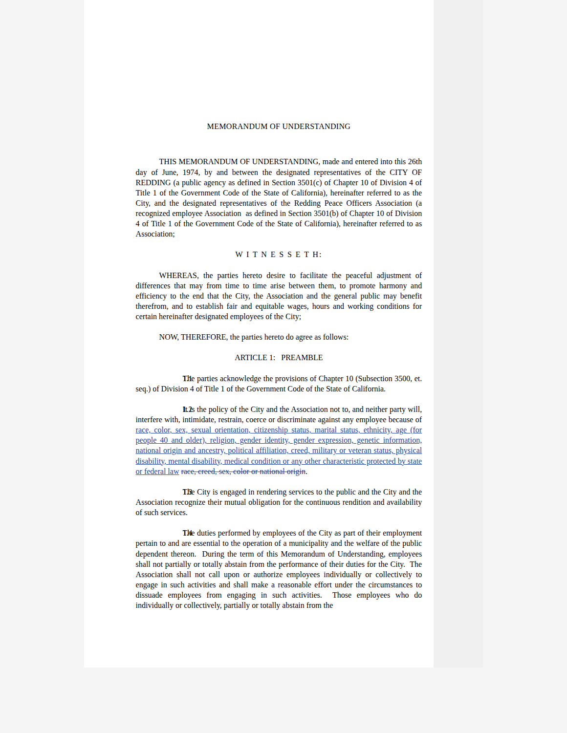MEMORANDUM OF UNDERSTANDING
THIS MEMORANDUM OF UNDERSTANDING, made and entered into this 26th day of June, 1974, by and between the designated representatives of the CITY OF REDDING (a public agency as defined in Section 3501(c) of Chapter 10 of Division 4 of Title 1 of the Government Code of the State of California), hereinafter referred to as the City, and the designated representatives of the Redding Peace Officers Association (a recognized employee Association as defined in Section 3501(b) of Chapter 10 of Division 4 of Title 1 of the Government Code of the State of California), hereinafter referred to as Association;
W I T N E S S E T H:
WHEREAS, the parties hereto desire to facilitate the peaceful adjustment of differences that may from time to time arise between them, to promote harmony and efficiency to the end that the City, the Association and the general public may benefit therefrom, and to establish fair and equitable wages, hours and working conditions for certain hereinafter designated employees of the City;
NOW, THEREFORE, the parties hereto do agree as follows:
ARTICLE 1: PREAMBLE
1.1 The parties acknowledge the provisions of Chapter 10 (Subsection 3500, et. seq.) of Division 4 of Title 1 of the Government Code of the State of California.
1.2 It is the policy of the City and the Association not to, and neither party will, interfere with, intimidate, restrain, coerce or discriminate against any employee because of race, color, sex, sexual orientation, citizenship status, marital status, ethnicity, age (for people 40 and older), religion, gender identity, gender expression, genetic information, national origin and ancestry, political affiliation, creed, military or veteran status, physical disability, mental disability, medical condition or any other characteristic protected by state or federal law race, creed, sex, color or national origin.
1.3 The City is engaged in rendering services to the public and the City and the Association recognize their mutual obligation for the continuous rendition and availability of such services.
1.4 The duties performed by employees of the City as part of their employment pertain to and are essential to the operation of a municipality and the welfare of the public dependent thereon. During the term of this Memorandum of Understanding, employees shall not partially or totally abstain from the performance of their duties for the City. The Association shall not call upon or authorize employees individually or collectively to engage in such activities and shall make a reasonable effort under the circumstances to dissuade employees from engaging in such activities. Those employees who do individually or collectively, partially or totally abstain from the